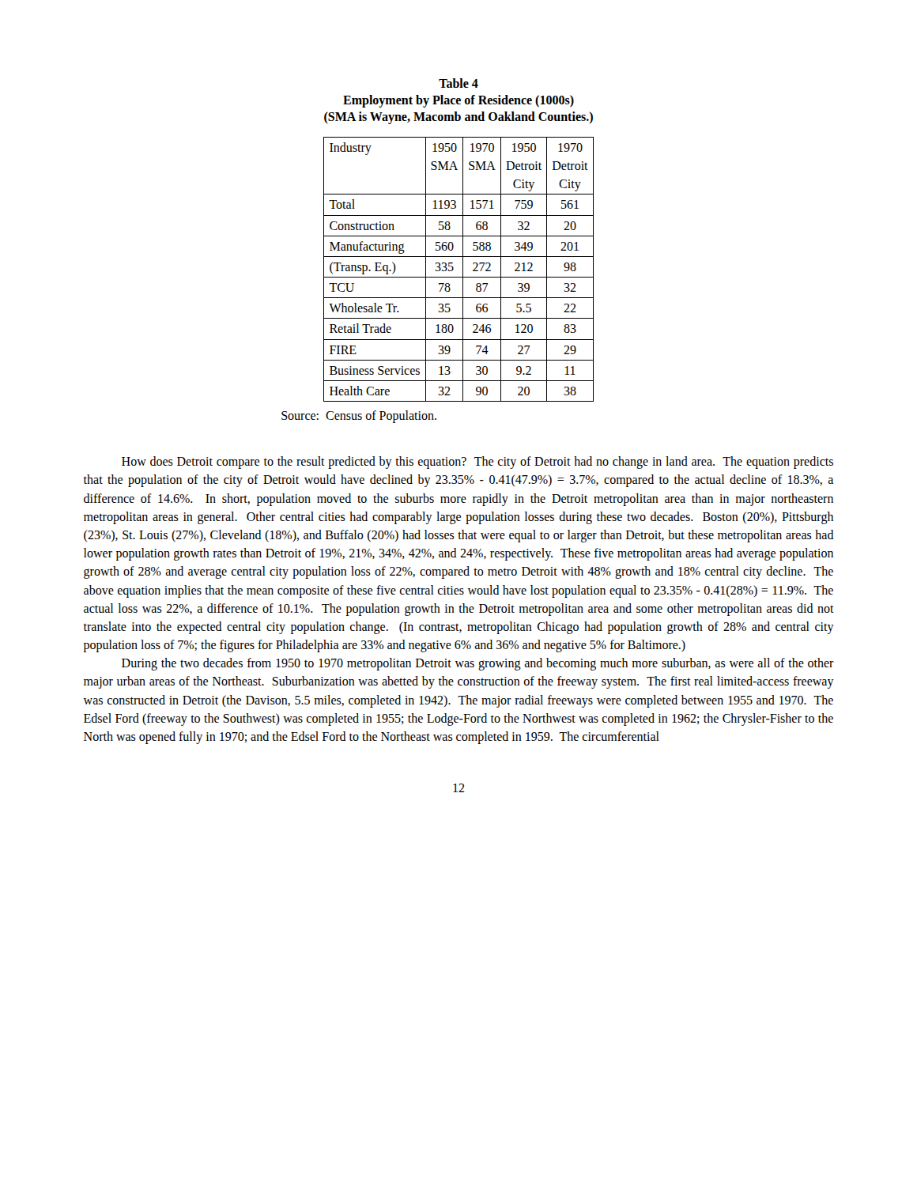Table 4
Employment by Place of Residence (1000s)
(SMA is Wayne, Macomb and Oakland Counties.)
| Industry | 1950 SMA | 1970 SMA | 1950 Detroit City | 1970 Detroit City |
| --- | --- | --- | --- | --- |
| Total | 1193 | 1571 | 759 | 561 |
| Construction | 58 | 68 | 32 | 20 |
| Manufacturing | 560 | 588 | 349 | 201 |
| (Transp. Eq.) | 335 | 272 | 212 | 98 |
| TCU | 78 | 87 | 39 | 32 |
| Wholesale Tr. | 35 | 66 | 5.5 | 22 |
| Retail Trade | 180 | 246 | 120 | 83 |
| FIRE | 39 | 74 | 27 | 29 |
| Business Services | 13 | 30 | 9.2 | 11 |
| Health Care | 32 | 90 | 20 | 38 |
Source: Census of Population.
How does Detroit compare to the result predicted by this equation? The city of Detroit had no change in land area. The equation predicts that the population of the city of Detroit would have declined by 23.35% - 0.41(47.9%) = 3.7%, compared to the actual decline of 18.3%, a difference of 14.6%. In short, population moved to the suburbs more rapidly in the Detroit metropolitan area than in major northeastern metropolitan areas in general. Other central cities had comparably large population losses during these two decades. Boston (20%), Pittsburgh (23%), St. Louis (27%), Cleveland (18%), and Buffalo (20%) had losses that were equal to or larger than Detroit, but these metropolitan areas had lower population growth rates than Detroit of 19%, 21%, 34%, 42%, and 24%, respectively. These five metropolitan areas had average population growth of 28% and average central city population loss of 22%, compared to metro Detroit with 48% growth and 18% central city decline. The above equation implies that the mean composite of these five central cities would have lost population equal to 23.35% - 0.41(28%) = 11.9%. The actual loss was 22%, a difference of 10.1%. The population growth in the Detroit metropolitan area and some other metropolitan areas did not translate into the expected central city population change. (In contrast, metropolitan Chicago had population growth of 28% and central city population loss of 7%; the figures for Philadelphia are 33% and negative 6% and 36% and negative 5% for Baltimore.)
During the two decades from 1950 to 1970 metropolitan Detroit was growing and becoming much more suburban, as were all of the other major urban areas of the Northeast. Suburbanization was abetted by the construction of the freeway system. The first real limited-access freeway was constructed in Detroit (the Davison, 5.5 miles, completed in 1942). The major radial freeways were completed between 1955 and 1970. The Edsel Ford (freeway to the Southwest) was completed in 1955; the Lodge-Ford to the Northwest was completed in 1962; the Chrysler-Fisher to the North was opened fully in 1970; and the Edsel Ford to the Northeast was completed in 1959. The circumferential
12